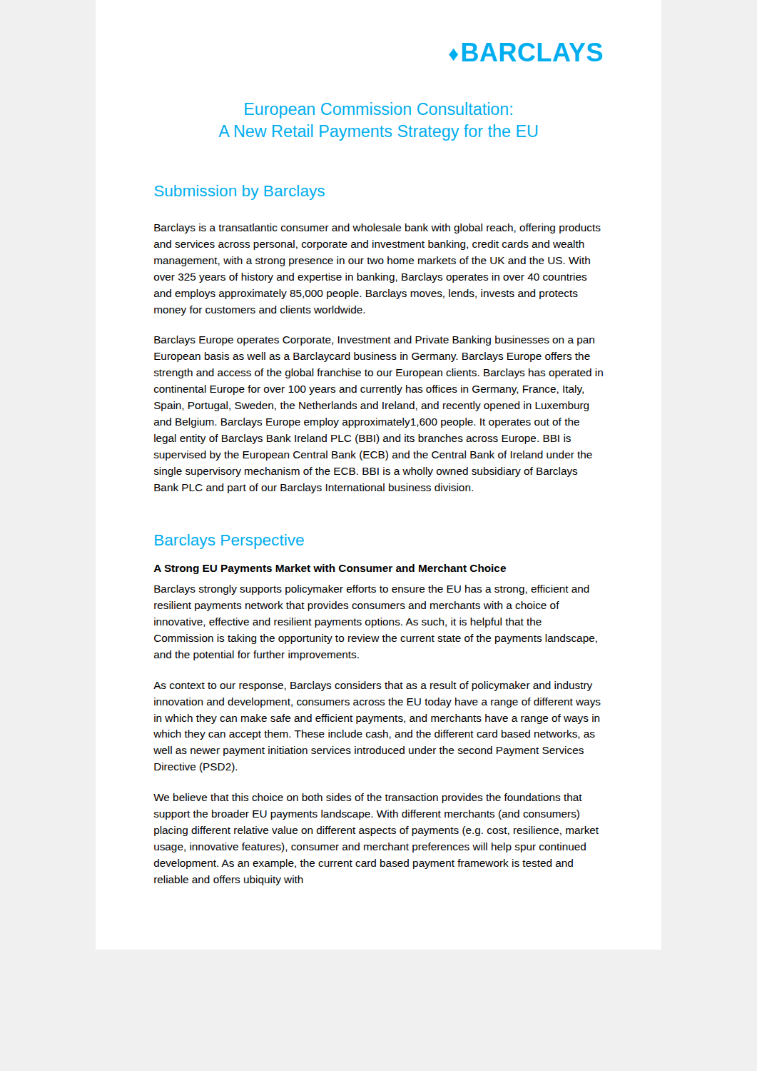♦BARCLAYS
European Commission Consultation:
A New Retail Payments Strategy for the EU
Submission by Barclays
Barclays is a transatlantic consumer and wholesale bank with global reach, offering products and services across personal, corporate and investment banking, credit cards and wealth management, with a strong presence in our two home markets of the UK and the US. With over 325 years of history and expertise in banking, Barclays operates in over 40 countries and employs approximately 85,000 people. Barclays moves, lends, invests and protects money for customers and clients worldwide.
Barclays Europe operates Corporate, Investment and Private Banking businesses on a pan European basis as well as a Barclaycard business in Germany. Barclays Europe offers the strength and access of the global franchise to our European clients. Barclays has operated in continental Europe for over 100 years and currently has offices in Germany, France, Italy, Spain, Portugal, Sweden, the Netherlands and Ireland, and recently opened in Luxemburg and Belgium. Barclays Europe employ approximately1,600 people. It operates out of the legal entity of Barclays Bank Ireland PLC (BBI) and its branches across Europe. BBI is supervised by the European Central Bank (ECB) and the Central Bank of Ireland under the single supervisory mechanism of the ECB. BBI is a wholly owned subsidiary of Barclays Bank PLC and part of our Barclays International business division.
Barclays Perspective
A Strong EU Payments Market with Consumer and Merchant Choice
Barclays strongly supports policymaker efforts to ensure the EU has a strong, efficient and resilient payments network that provides consumers and merchants with a choice of innovative, effective and resilient payments options. As such, it is helpful that the Commission is taking the opportunity to review the current state of the payments landscape, and the potential for further improvements.
As context to our response, Barclays considers that as a result of policymaker and industry innovation and development, consumers across the EU today have a range of different ways in which they can make safe and efficient payments, and merchants have a range of ways in which they can accept them. These include cash, and the different card based networks, as well as newer payment initiation services introduced under the second Payment Services Directive (PSD2).
We believe that this choice on both sides of the transaction provides the foundations that support the broader EU payments landscape. With different merchants (and consumers) placing different relative value on different aspects of payments (e.g. cost, resilience, market usage, innovative features), consumer and merchant preferences will help spur continued development. As an example, the current card based payment framework is tested and reliable and offers ubiquity with